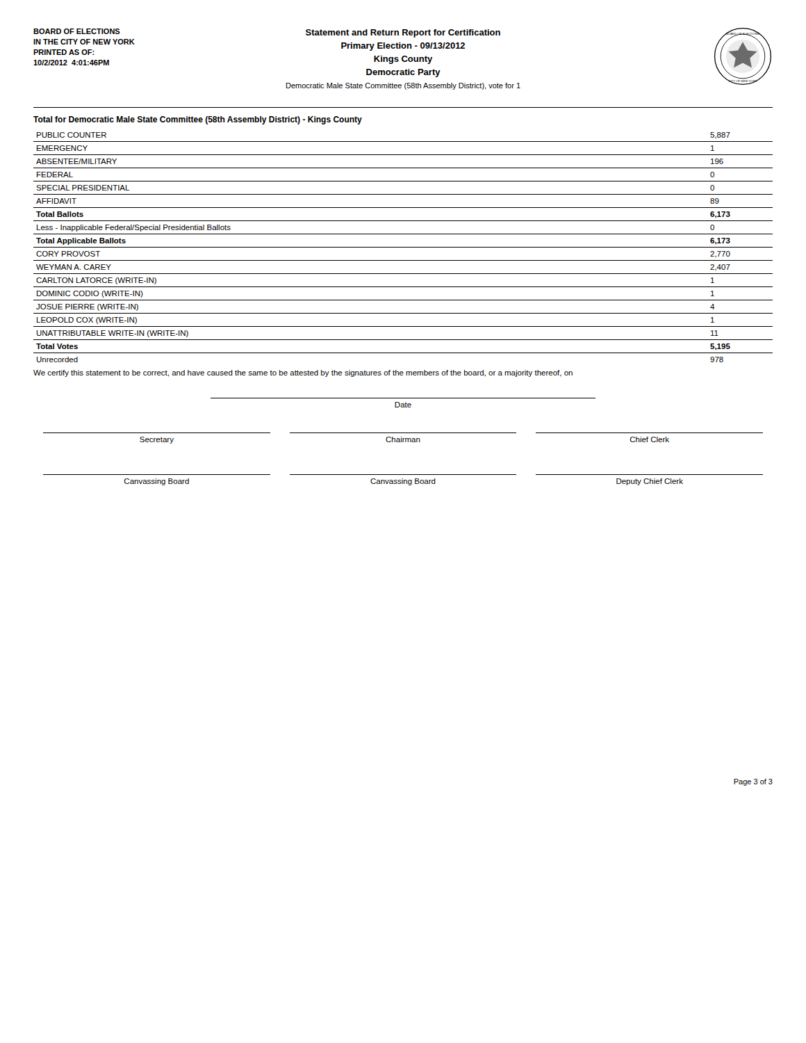BOARD OF ELECTIONS
IN THE CITY OF NEW YORK
PRINTED AS OF:
10/2/2012 4:01:46PM
Statement and Return Report for Certification
Primary Election - 09/13/2012
Kings County
Democratic Party
Democratic Male State Committee (58th Assembly District), vote for 1
BOARD OF ELECTIONS CITY OF NEW YORK
Total for Democratic Male State Committee (58th Assembly District) - Kings County
| PUBLIC COUNTER | 5,887 |
| EMERGENCY | 1 |
| ABSENTEE/MILITARY | 196 |
| FEDERAL | 0 |
| SPECIAL PRESIDENTIAL | 0 |
| AFFIDAVIT | 89 |
| Total Ballots | 6,173 |
| Less - Inapplicable Federal/Special Presidential Ballots | 0 |
| Total Applicable Ballots | 6,173 |
| CORY PROVOST | 2,770 |
| WEYMAN A. CAREY | 2,407 |
| CARLTON LATORCE (WRITE-IN) | 1 |
| DOMINIC CODIO (WRITE-IN) | 1 |
| JOSUE PIERRE (WRITE-IN) | 4 |
| LEOPOLD COX (WRITE-IN) | 1 |
| UNATTRIBUTABLE WRITE-IN (WRITE-IN) | 11 |
| Total Votes | 5,195 |
| Unrecorded | 978 |
We certify this statement to be correct, and have caused the same to be attested by the signatures of the members of the board, or a majority thereof, on
Date
| Secretary | Chairman | Chief Clerk |
| Canvassing Board | Canvassing Board | Deputy Chief Clerk |
Page 3 of 3